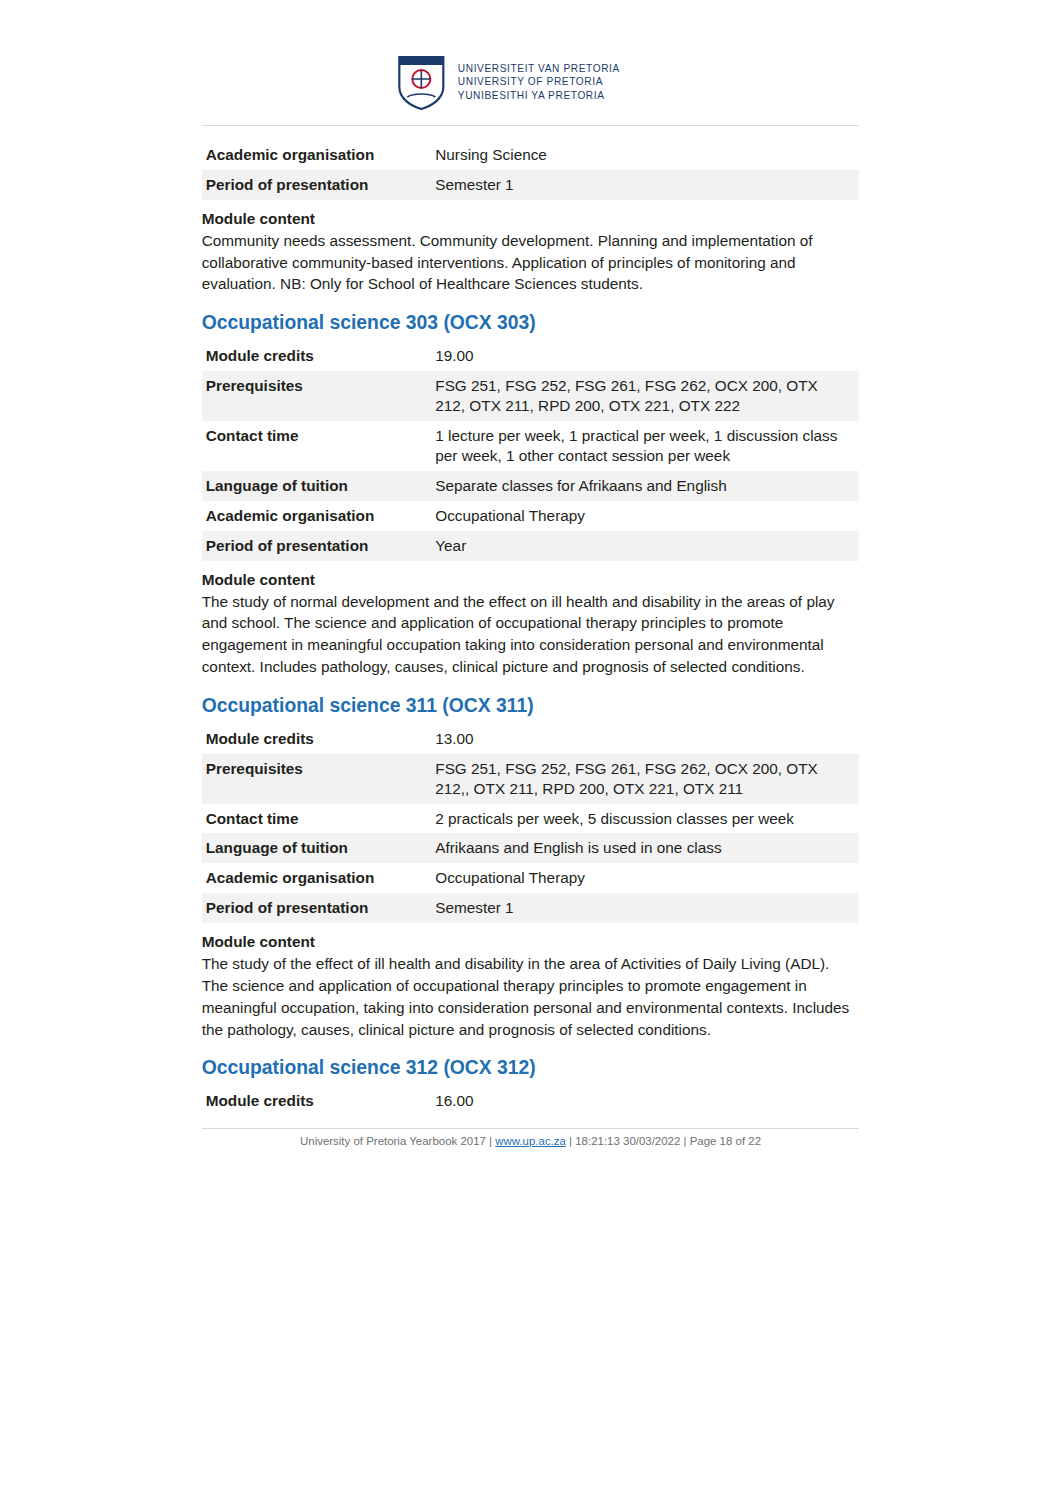Universiteit van Pretoria University of Pretoria Yunibesithi ya Pretoria
| Academic organisation | Nursing Science |
| Period of presentation | Semester 1 |
Module content
Community needs assessment. Community development. Planning and implementation of collaborative community-based interventions. Application of principles of monitoring and evaluation. NB: Only for School of Healthcare Sciences students.
Occupational science 303 (OCX 303)
| Module credits | 19.00 |
| Prerequisites | FSG 251, FSG 252, FSG 261, FSG 262, OCX 200, OTX 212, OTX 211, RPD 200, OTX 221, OTX 222 |
| Contact time | 1 lecture per week, 1 practical per week, 1 discussion class per week, 1 other contact session per week |
| Language of tuition | Separate classes for Afrikaans and English |
| Academic organisation | Occupational Therapy |
| Period of presentation | Year |
Module content
The study of normal development and the effect on ill health and disability in the areas of play and school. The science and application of occupational therapy principles to promote engagement in meaningful occupation taking into consideration personal and environmental context. Includes pathology, causes, clinical picture and prognosis of selected conditions.
Occupational science 311 (OCX 311)
| Module credits | 13.00 |
| Prerequisites | FSG 251, FSG 252, FSG 261, FSG 262, OCX 200, OTX 212,, OTX 211, RPD 200, OTX 221, OTX 211 |
| Contact time | 2 practicals per week, 5 discussion classes per week |
| Language of tuition | Afrikaans and English is used in one class |
| Academic organisation | Occupational Therapy |
| Period of presentation | Semester 1 |
Module content
The study of the effect of ill health and disability in the area of Activities of Daily Living (ADL). The science and application of occupational therapy principles to promote engagement in meaningful occupation, taking into consideration personal and environmental contexts. Includes the pathology, causes, clinical picture and prognosis of selected conditions.
Occupational science 312 (OCX 312)
| Module credits | 16.00 |
University of Pretoria Yearbook 2017 | www.up.ac.za | 18:21:13 30/03/2022 | Page 18 of 22